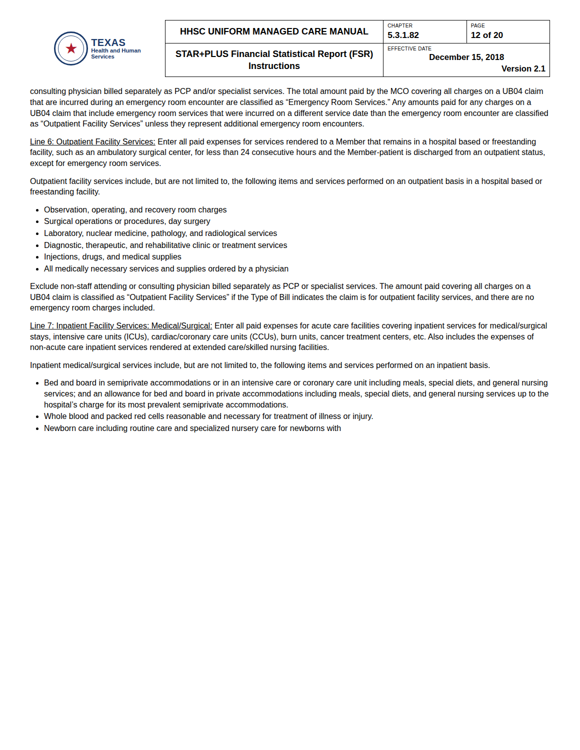| TEXAS Health and Human Services | HHSC UNIFORM MANAGED CARE MANUAL | CHAPTER 5.3.1.82 | PAGE 12 of 20 |
| STAR+PLUS Financial Statistical Report (FSR) Instructions | EFFECTIVE DATE December 15, 2018 Version 2.1 |
consulting physician billed separately as PCP and/or specialist services. The total amount paid by the MCO covering all charges on a UB04 claim that are incurred during an emergency room encounter are classified as “Emergency Room Services.” Any amounts paid for any charges on a UB04 claim that include emergency room services that were incurred on a different service date than the emergency room encounter are classified as “Outpatient Facility Services” unless they represent additional emergency room encounters.
Line 6: Outpatient Facility Services: Enter all paid expenses for services rendered to a Member that remains in a hospital based or freestanding facility, such as an ambulatory surgical center, for less than 24 consecutive hours and the Member-patient is discharged from an outpatient status, except for emergency room services.
Outpatient facility services include, but are not limited to, the following items and services performed on an outpatient basis in a hospital based or freestanding facility.
Observation, operating, and recovery room charges
Surgical operations or procedures, day surgery
Laboratory, nuclear medicine, pathology, and radiological services
Diagnostic, therapeutic, and rehabilitative clinic or treatment services
Injections, drugs, and medical supplies
All medically necessary services and supplies ordered by a physician
Exclude non-staff attending or consulting physician billed separately as PCP or specialist services. The amount paid covering all charges on a UB04 claim is classified as “Outpatient Facility Services” if the Type of Bill indicates the claim is for outpatient facility services, and there are no emergency room charges included.
Line 7: Inpatient Facility Services: Medical/Surgical: Enter all paid expenses for acute care facilities covering inpatient services for medical/surgical stays, intensive care units (ICUs), cardiac/coronary care units (CCUs), burn units, cancer treatment centers, etc. Also includes the expenses of non-acute care inpatient services rendered at extended care/skilled nursing facilities.
Inpatient medical/surgical services include, but are not limited to, the following items and services performed on an inpatient basis.
Bed and board in semiprivate accommodations or in an intensive care or coronary care unit including meals, special diets, and general nursing services; and an allowance for bed and board in private accommodations including meals, special diets, and general nursing services up to the hospital’s charge for its most prevalent semiprivate accommodations.
Whole blood and packed red cells reasonable and necessary for treatment of illness or injury.
Newborn care including routine care and specialized nursery care for newborns with